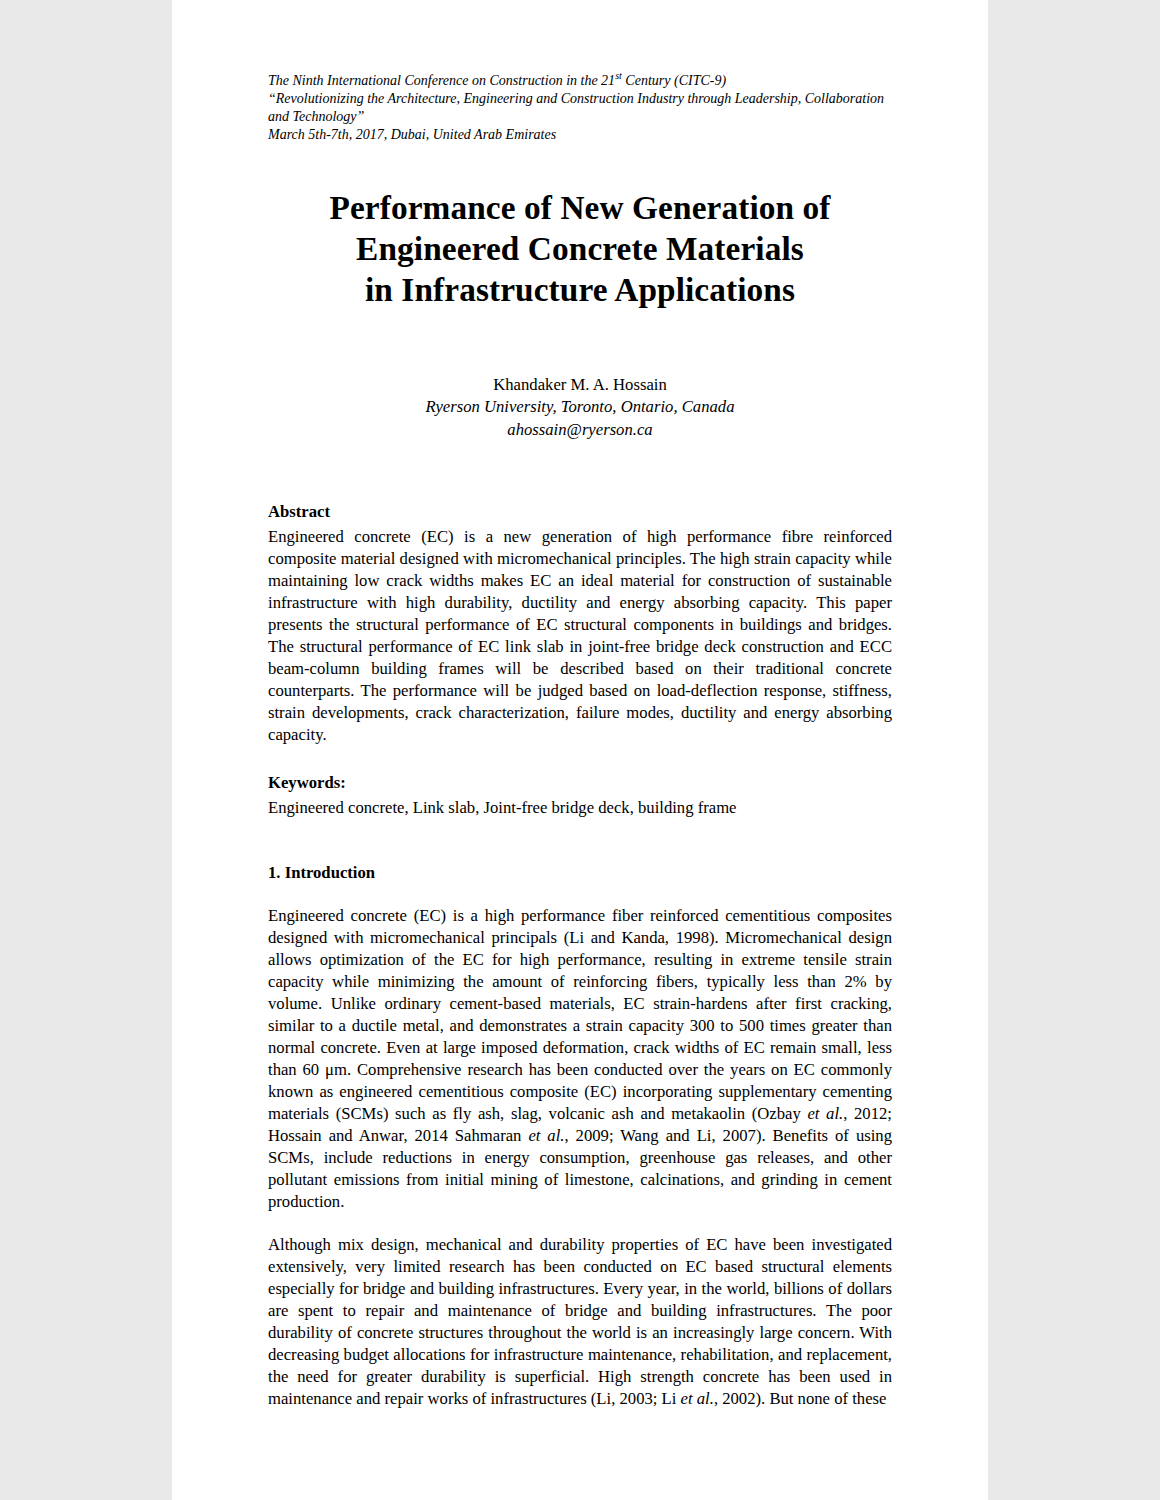The Ninth International Conference on Construction in the 21st Century (CITC-9) “Revolutionizing the Architecture, Engineering and Construction Industry through Leadership, Collaboration and Technology” March 5th-7th, 2017, Dubai, United Arab Emirates
Performance of New Generation of
Engineered Concrete Materials
in Infrastructure Applications
Khandaker M. A. Hossain
Ryerson University, Toronto, Ontario, Canada
ahossain@ryerson.ca
Abstract
Engineered concrete (EC) is a new generation of high performance fibre reinforced composite material designed with micromechanical principles. The high strain capacity while maintaining low crack widths makes EC an ideal material for construction of sustainable infrastructure with high durability, ductility and energy absorbing capacity. This paper presents the structural performance of EC structural components in buildings and bridges. The structural performance of EC link slab in joint-free bridge deck construction and ECC beam-column building frames will be described based on their traditional concrete counterparts. The performance will be judged based on load-deflection response, stiffness, strain developments, crack characterization, failure modes, ductility and energy absorbing capacity.
Keywords:
Engineered concrete, Link slab, Joint-free bridge deck, building frame
1. Introduction
Engineered concrete (EC) is a high performance fiber reinforced cementitious composites designed with micromechanical principals (Li and Kanda, 1998). Micromechanical design allows optimization of the EC for high performance, resulting in extreme tensile strain capacity while minimizing the amount of reinforcing fibers, typically less than 2% by volume. Unlike ordinary cement-based materials, EC strain-hardens after first cracking, similar to a ductile metal, and demonstrates a strain capacity 300 to 500 times greater than normal concrete. Even at large imposed deformation, crack widths of EC remain small, less than 60 μm. Comprehensive research has been conducted over the years on EC commonly known as engineered cementitious composite (EC) incorporating supplementary cementing materials (SCMs) such as fly ash, slag, volcanic ash and metakaolin (Ozbay et al., 2012; Hossain and Anwar, 2014 Sahmaran et al., 2009; Wang and Li, 2007). Benefits of using SCMs, include reductions in energy consumption, greenhouse gas releases, and other pollutant emissions from initial mining of limestone, calcinations, and grinding in cement production.
Although mix design, mechanical and durability properties of EC have been investigated extensively, very limited research has been conducted on EC based structural elements especially for bridge and building infrastructures. Every year, in the world, billions of dollars are spent to repair and maintenance of bridge and building infrastructures. The poor durability of concrete structures throughout the world is an increasingly large concern. With decreasing budget allocations for infrastructure maintenance, rehabilitation, and replacement, the need for greater durability is superficial. High strength concrete has been used in maintenance and repair works of infrastructures (Li, 2003; Li et al., 2002). But none of these